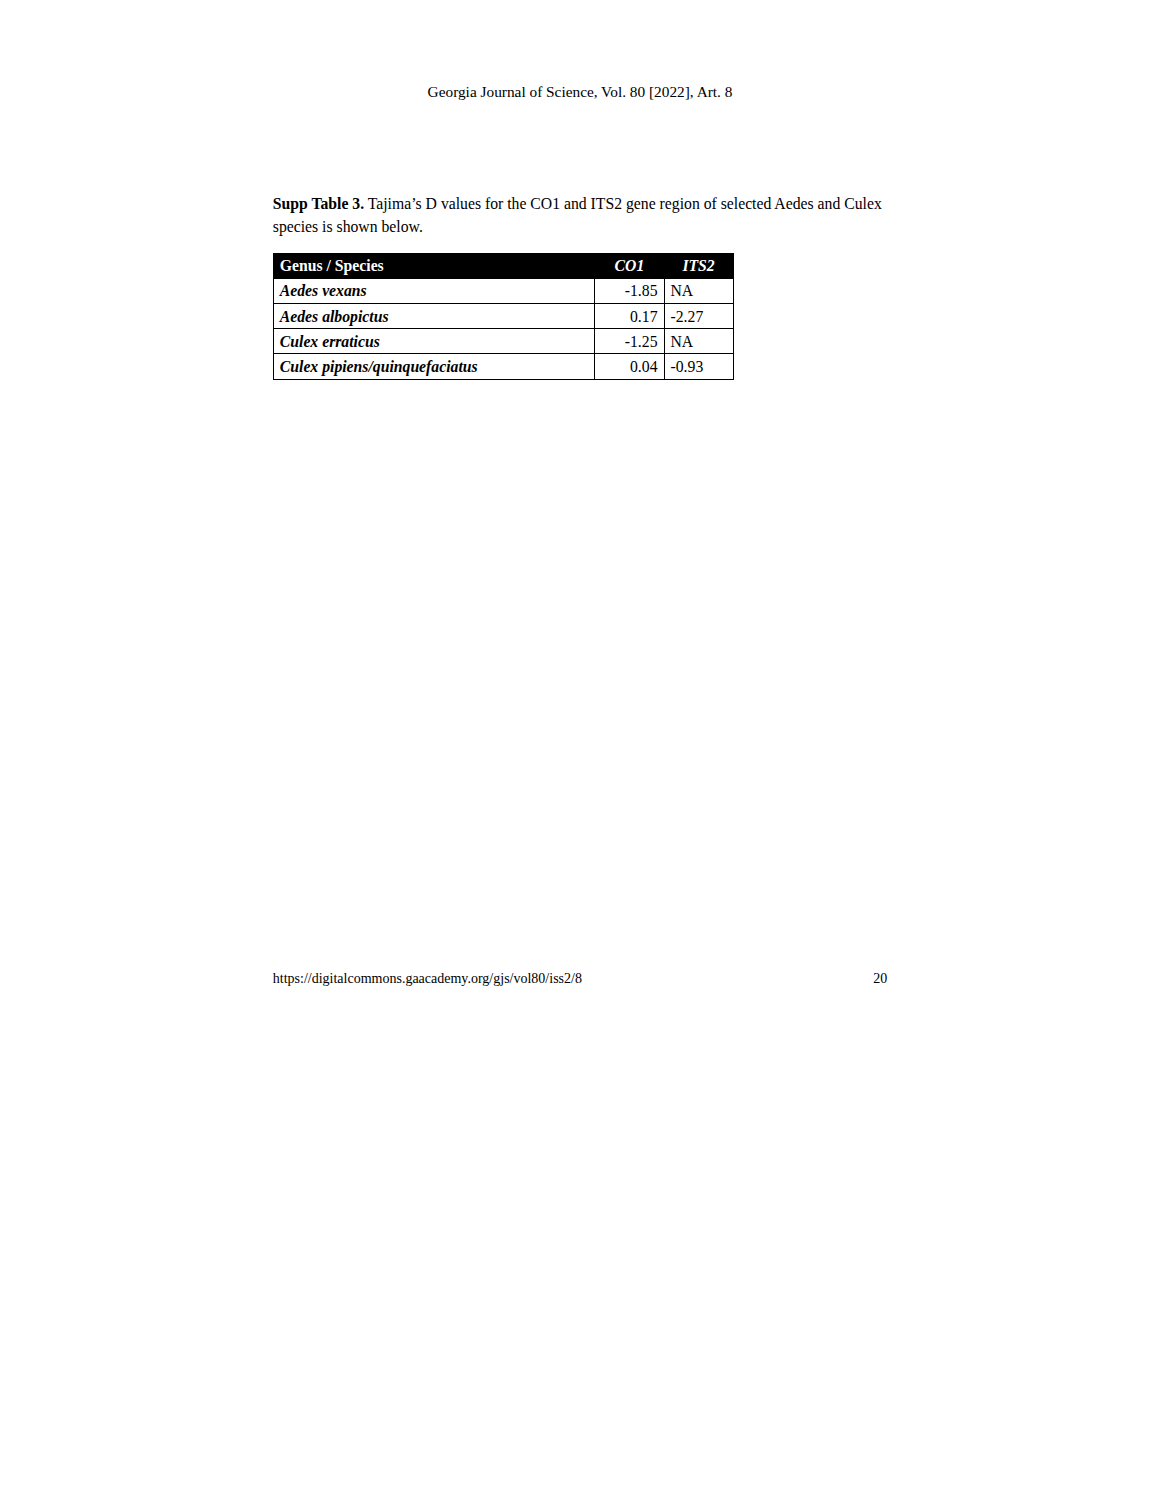Georgia Journal of Science, Vol. 80 [2022], Art. 8
Supp Table 3. Tajima’s D values for the CO1 and ITS2 gene region of selected Aedes and Culex species is shown below.
| Genus / Species | CO1 | ITS2 |
| --- | --- | --- |
| Aedes vexans | -1.85 | NA |
| Aedes albopictus | 0.17 | -2.27 |
| Culex erraticus | -1.25 | NA |
| Culex pipiens/quinquefaciatus | 0.04 | -0.93 |
https://digitalcommons.gaacademy.org/gjs/vol80/iss2/8 20